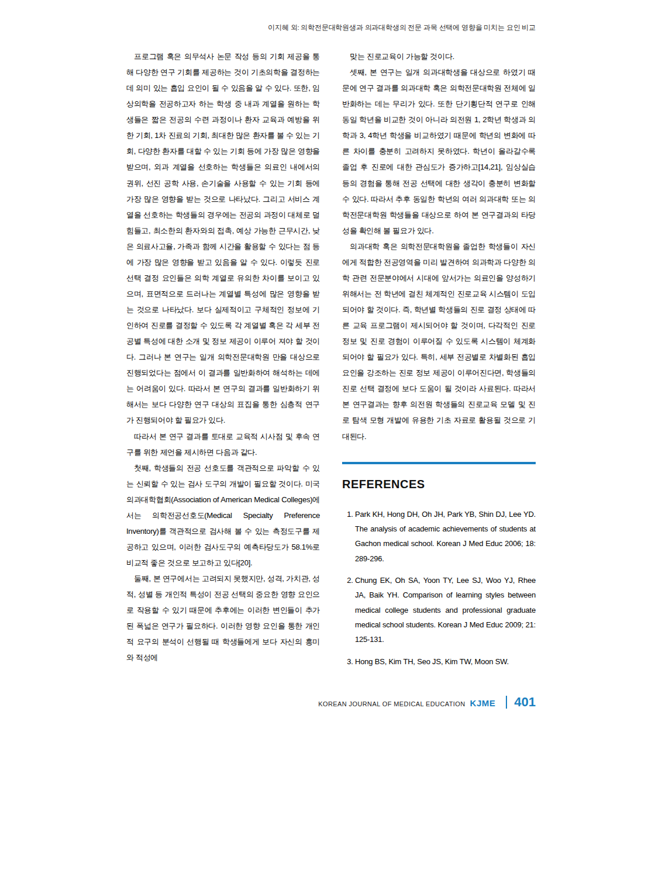이지혜 외: 의학전문대학원생과 의과대학생의 전문 과목 선택에 영향을 미치는 요인 비교
프로그램 혹은 의무석사 논문 작성 등의 기회 제공을 통해 다양한 연구 기회를 제공하는 것이 기초의학을 결정하는 데 의미 있는 흡입 요인이 될 수 있음을 알 수 있다. 또한, 임상의학을 전공하고자 하는 학생 중 내과 계열을 원하는 학생들은 짧은 전공의 수련 과정이나 환자 교육과 예방을 위한 기회, 1차 진료의 기회, 최대한 많은 환자를 볼 수 있는 기회, 다양한 환자를 대할 수 있는 기회 등에 가장 많은 영향을 받으며, 외과 계열을 선호하는 학생들은 의료인 내에서의 권위, 선진 공학 사용, 손기술을 사용할 수 있는 기회 등에 가장 많은 영향을 받는 것으로 나타났다. 그리고 서비스 계열을 선호하는 학생들의 경우에는 전공의 과정이 대체로 덜 힘들고, 최소한의 환자와의 접촉, 예상 가능한 근무시간, 낮은 의료사고율, 가족과 함께 시간을 활용할 수 있다는 점 등에 가장 많은 영향을 받고 있음을 알 수 있다. 이렇듯 진로 선택 결정 요인들은 의학 계열로 유의한 차이를 보이고 있으며, 표면적으로 드러나는 계열별 특성에 많은 영향을 받는 것으로 나타났다. 보다 실제적이고 구체적인 정보에 기인하여 진로를 결정할 수 있도록 각 계열별 혹은 각 세부 전공별 특성에 대한 소개 및 정보 제공이 이루어 져야 할 것이다. 그러나 본 연구는 일개 의학전문대학원 만을 대상으로 진행되었다는 점에서 이 결과를 일반화하여 해석하는 데에는 어려움이 있다. 따라서 본 연구의 결과를 일반화하기 위해서는 보다 다양한 연구 대상의 표집을 통한 심층적 연구가 진행되어야 할 필요가 있다.
따라서 본 연구 결과를 토대로 교육적 시사점 및 후속 연구를 위한 제언을 제시하면 다음과 같다.
첫째, 학생들의 전공 선호도를 객관적으로 파악할 수 있는 신뢰할 수 있는 검사 도구의 개발이 필요할 것이다. 미국의과대학협회(Association of American Medical Colleges)에서는 의학전공선호도(Medical Specialty Preference Inventory)를 객관적으로 검사해 볼 수 있는 측정도구를 제공하고 있으며, 이러한 검사도구의 예측타당도가 58.1%로 비교적 좋은 것으로 보고하고 있다[20].
둘째, 본 연구에서는 고려되지 못했지만, 성격, 가치관, 성적, 성별 등 개인적 특성이 전공 선택의 중요한 영향 요인으로 작용할 수 있기 때문에 추후에는 이러한 변인들이 추가된 폭넓은 연구가 필요하다. 이러한 영향 요인을 통한 개인적 요구의 분석이 선행될 때 학생들에게 보다 자신의 흥미와 적성에
맞는 진로교육이 가능할 것이다.
셋째, 본 연구는 일개 의과대학생을 대상으로 하였기 때문에 연구 결과를 의과대학 혹은 의학전문대학원 전체에 일반화하는 데는 무리가 있다. 또한 단기횡단적 연구로 인해 동일 학년을 비교한 것이 아니라 의전원 1, 2학년 학생과 의학과 3, 4학년 학생을 비교하였기 때문에 학년의 변화에 따른 차이를 충분히 고려하지 못하였다. 학년이 올라갈수록 졸업 후 진로에 대한 관심도가 증가하고[14,21], 임상실습 등의 경험을 통해 전공 선택에 대한 생각이 충분히 변화할 수 있다. 따라서 추후 동일한 학년의 여러 의과대학 또는 의학전문대학원 학생들을 대상으로 하여 본 연구결과의 타당성을 확인해 볼 필요가 있다.
의과대학 혹은 의학전문대학원을 졸업한 학생들이 자신에게 적합한 전공영역을 미리 발견하여 의과학과 다양한 의학 관련 전문분야에서 시대에 앞서가는 의료인을 양성하기 위해서는 전 학년에 걸친 체계적인 진로교육 시스템이 도입되어야 할 것이다. 즉, 학년별 학생들의 진로 결정 상태에 따른 교육 프로그램이 제시되어야 할 것이며, 다각적인 진로 정보 및 진로 경험이 이루어질 수 있도록 시스템이 체계화 되어야 할 필요가 있다. 특히, 세부 전공별로 차별화된 흡입 요인을 강조하는 진로 정보 제공이 이루어진다면, 학생들의 진로 선택 결정에 보다 도움이 될 것이라 사료된다. 따라서 본 연구결과는 향후 의전원 학생들의 진로교육 모델 및 진로 탐색 모형 개발에 유용한 기초 자료로 활용될 것으로 기대된다.
REFERENCES
Park KH, Hong DH, Oh JH, Park YB, Shin DJ, Lee YD. The analysis of academic achievements of students at Gachon medical school. Korean J Med Educ 2006; 18: 289-296.
Chung EK, Oh SA, Yoon TY, Lee SJ, Woo YJ, Rhee JA, Baik YH. Comparison of learning styles between medical college students and professional graduate medical school students. Korean J Med Educ 2009; 21: 125-131.
Hong BS, Kim TH, Seo JS, Kim TW, Moon SW.
KOREAN JOURNAL OF MEDICAL EDUCATION KJME 401